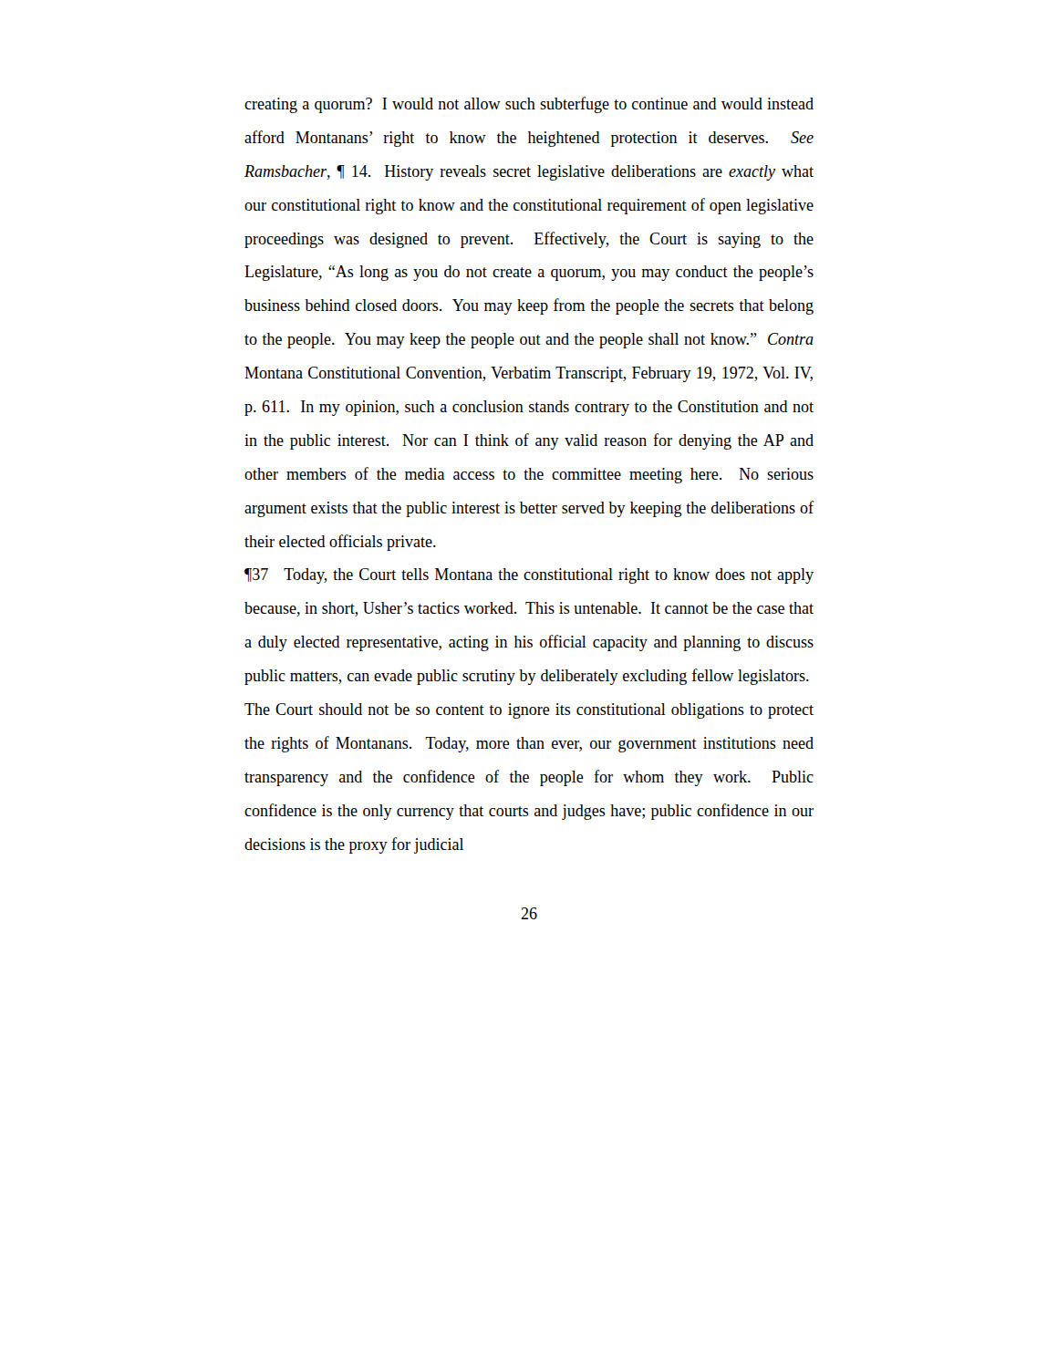creating a quorum? I would not allow such subterfuge to continue and would instead afford Montanans’ right to know the heightened protection it deserves. See Ramsbacher, ¶ 14. History reveals secret legislative deliberations are exactly what our constitutional right to know and the constitutional requirement of open legislative proceedings was designed to prevent. Effectively, the Court is saying to the Legislature, “As long as you do not create a quorum, you may conduct the people’s business behind closed doors. You may keep from the people the secrets that belong to the people. You may keep the people out and the people shall not know.” Contra Montana Constitutional Convention, Verbatim Transcript, February 19, 1972, Vol. IV, p. 611. In my opinion, such a conclusion stands contrary to the Constitution and not in the public interest. Nor can I think of any valid reason for denying the AP and other members of the media access to the committee meeting here. No serious argument exists that the public interest is better served by keeping the deliberations of their elected officials private.
¶37 Today, the Court tells Montana the constitutional right to know does not apply because, in short, Usher’s tactics worked. This is untenable. It cannot be the case that a duly elected representative, acting in his official capacity and planning to discuss public matters, can evade public scrutiny by deliberately excluding fellow legislators. The Court should not be so content to ignore its constitutional obligations to protect the rights of Montanans. Today, more than ever, our government institutions need transparency and the confidence of the people for whom they work. Public confidence is the only currency that courts and judges have; public confidence in our decisions is the proxy for judicial
26